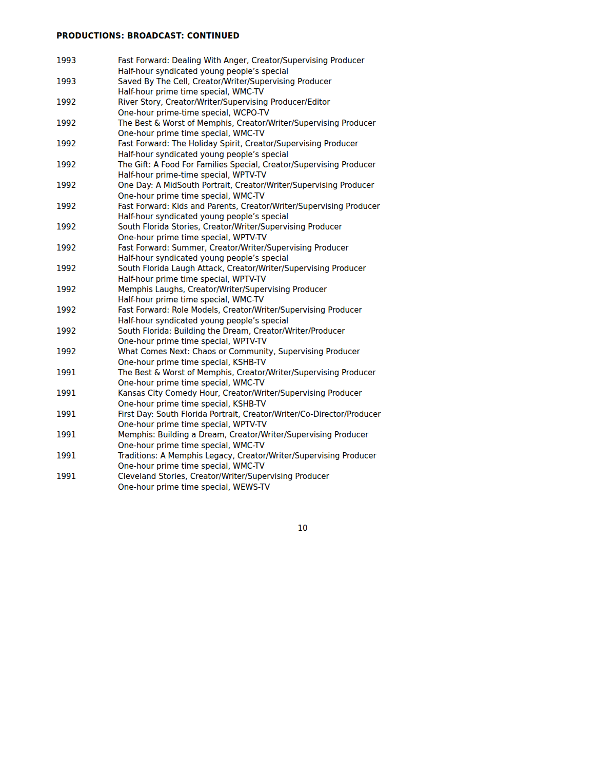PRODUCTIONS: BROADCAST: CONTINUED
| 1993 | Fast Forward: Dealing With Anger, Creator/Supervising Producer Half-hour syndicated young people’s special |
| 1993 | Saved By The Cell, Creator/Writer/Supervising Producer Half-hour prime time special, WMC-TV |
| 1992 | River Story, Creator/Writer/Supervising Producer/Editor One-hour prime-time special, WCPO-TV |
| 1992 | The Best & Worst of Memphis, Creator/Writer/Supervising Producer One-hour prime time special, WMC-TV |
| 1992 | Fast Forward: The Holiday Spirit, Creator/Supervising Producer Half-hour syndicated young people’s special |
| 1992 | The Gift: A Food For Families Special, Creator/Supervising Producer Half-hour prime-time special, WPTV-TV |
| 1992 | One Day: A MidSouth Portrait, Creator/Writer/Supervising Producer One-hour prime time special, WMC-TV |
| 1992 | Fast Forward: Kids and Parents, Creator/Writer/Supervising Producer Half-hour syndicated young people’s special |
| 1992 | South Florida Stories, Creator/Writer/Supervising Producer One-hour prime time special, WPTV-TV |
| 1992 | Fast Forward: Summer, Creator/Writer/Supervising Producer Half-hour syndicated young people’s special |
| 1992 | South Florida Laugh Attack, Creator/Writer/Supervising Producer Half-hour prime time special, WPTV-TV |
| 1992 | Memphis Laughs, Creator/Writer/Supervising Producer Half-hour prime time special, WMC-TV |
| 1992 | Fast Forward: Role Models, Creator/Writer/Supervising Producer Half-hour syndicated young people’s special |
| 1992 | South Florida: Building the Dream, Creator/Writer/Producer One-hour prime time special, WPTV-TV |
| 1992 | What Comes Next: Chaos or Community, Supervising Producer One-hour prime time special, KSHB-TV |
| 1991 | The Best & Worst of Memphis, Creator/Writer/Supervising Producer One-hour prime time special, WMC-TV |
| 1991 | Kansas City Comedy Hour, Creator/Writer/Supervising Producer One-hour prime time special, KSHB-TV |
| 1991 | First Day: South Florida Portrait, Creator/Writer/Co-Director/Producer One-hour prime time special, WPTV-TV |
| 1991 | Memphis: Building a Dream, Creator/Writer/Supervising Producer One-hour prime time special, WMC-TV |
| 1991 | Traditions: A Memphis Legacy, Creator/Writer/Supervising Producer One-hour prime time special, WMC-TV |
| 1991 | Cleveland Stories, Creator/Writer/Supervising Producer One-hour prime time special, WEWS-TV |
10